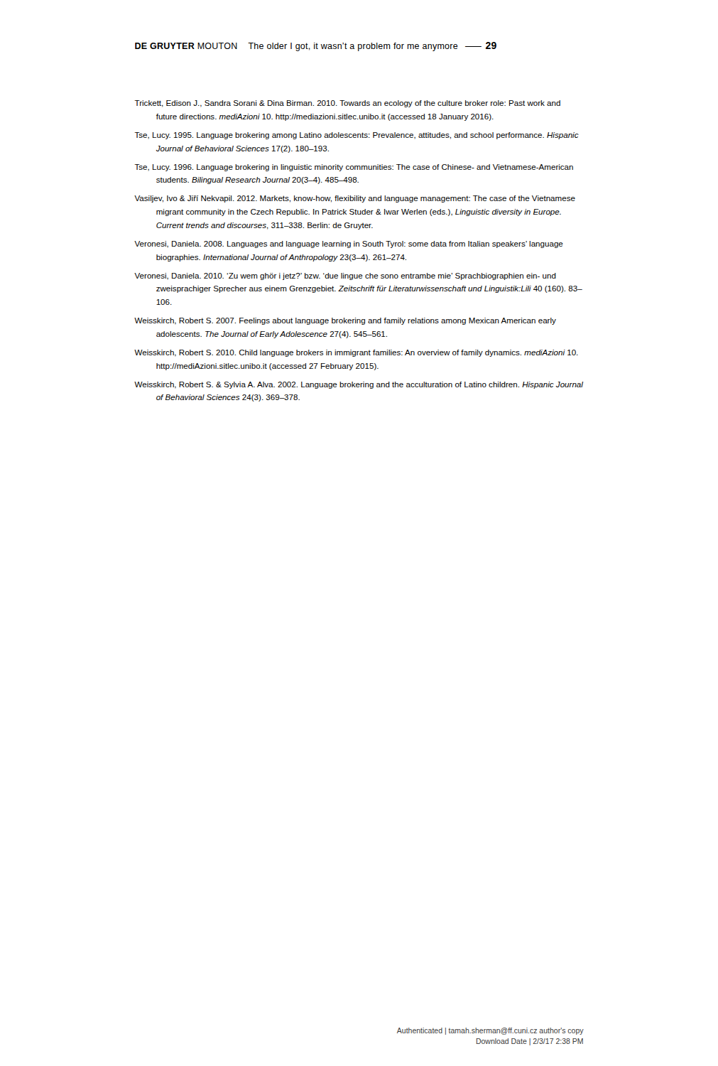DE GRUYTER MOUTON The older I got, it wasn’t a problem for me anymore —— 29
Trickett, Edison J., Sandra Sorani & Dina Birman. 2010. Towards an ecology of the culture broker role: Past work and future directions. mediAzioni 10. http://mediazioni.sitlec.unibo.it (accessed 18 January 2016).
Tse, Lucy. 1995. Language brokering among Latino adolescents: Prevalence, attitudes, and school performance. Hispanic Journal of Behavioral Sciences 17(2). 180–193.
Tse, Lucy. 1996. Language brokering in linguistic minority communities: The case of Chinese- and Vietnamese-American students. Bilingual Research Journal 20(3–4). 485–498.
Vasiljev, Ivo & Jiří Nekvapil. 2012. Markets, know-how, flexibility and language management: The case of the Vietnamese migrant community in the Czech Republic. In Patrick Studer & Iwar Werlen (eds.), Linguistic diversity in Europe. Current trends and discourses, 311–338. Berlin: de Gruyter.
Veronesi, Daniela. 2008. Languages and language learning in South Tyrol: some data from Italian speakers’ language biographies. International Journal of Anthropology 23(3–4). 261–274.
Veronesi, Daniela. 2010. ‘Zu wem ghör i jetz?’ bzw. ‘due lingue che sono entrambe mie’ Sprachbiographien ein- und zweisprachiger Sprecher aus einem Grenzgebiet. Zeitschrift für Literaturwissenschaft und Linguistik:Lili 40 (160). 83–106.
Weisskirch, Robert S. 2007. Feelings about language brokering and family relations among Mexican American early adolescents. The Journal of Early Adolescence 27(4). 545–561.
Weisskirch, Robert S. 2010. Child language brokers in immigrant families: An overview of family dynamics. mediAzioni 10. http://mediAzioni.sitlec.unibo.it (accessed 27 February 2015).
Weisskirch, Robert S. & Sylvia A. Alva. 2002. Language brokering and the acculturation of Latino children. Hispanic Journal of Behavioral Sciences 24(3). 369–378.
Authenticated | tamah.sherman@ff.cuni.cz author's copy
Download Date | 2/3/17 2:38 PM